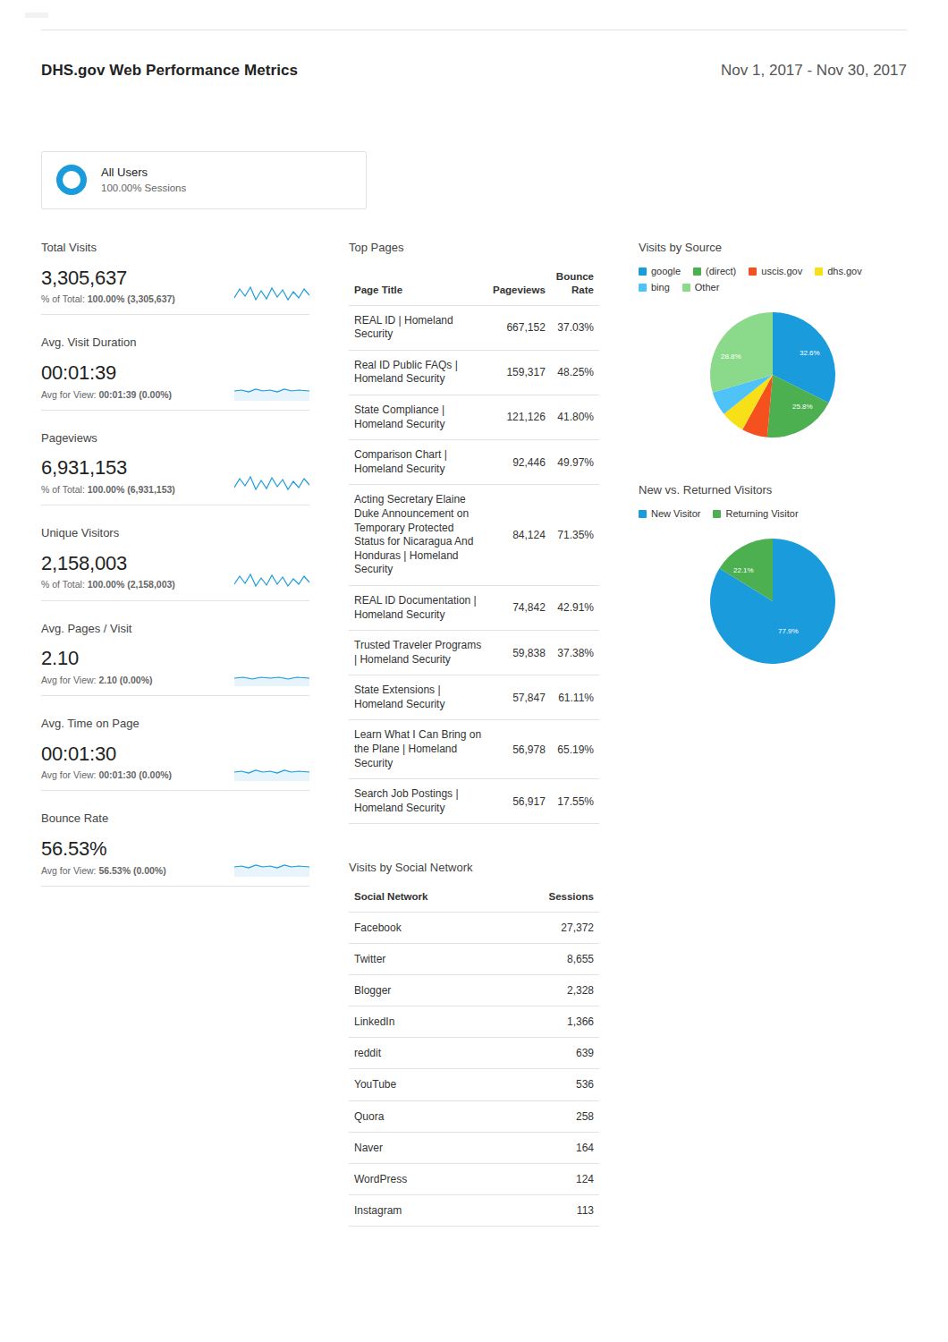DHS.gov Web Performance Metrics
Nov 1, 2017 - Nov 30, 2017
All Users
100.00% Sessions
Total Visits
3,305,637
% of Total: 100.00% (3,305,637)
Avg. Visit Duration
00:01:39
Avg for View: 00:01:39 (0.00%)
Pageviews
6,931,153
% of Total: 100.00% (6,931,153)
Unique Visitors
2,158,003
% of Total: 100.00% (2,158,003)
Avg. Pages / Visit
2.10
Avg for View: 2.10 (0.00%)
Avg. Time on Page
00:01:30
Avg for View: 00:01:30 (0.00%)
Bounce Rate
56.53%
Avg for View: 56.53% (0.00%)
Top Pages
| Page Title | Pageviews | Bounce Rate |
| --- | --- | --- |
| REAL ID / Homeland Security | 667,152 | 37.03% |
| Real ID Public FAQs / Homeland Security | 159,317 | 48.25% |
| State Compliance / Homeland Security | 121,126 | 41.80% |
| Comparison Chart / Homeland Security | 92,446 | 49.97% |
| Acting Secretary Elaine Duke Announcement on Temporary Protected Status for Nicaragua And Honduras / Homeland Security | 84,124 | 71.35% |
| REAL ID Documentation / Homeland Security | 74,842 | 42.91% |
| Trusted Traveler Programs / Homeland Security | 59,838 | 37.38% |
| State Extensions / Homeland Security | 57,847 | 61.11% |
| Learn What I Can Bring on the Plane / Homeland Security | 56,978 | 65.19% |
| Search Job Postings / Homeland Security | 56,917 | 17.55% |
Visits by Social Network
| Social Network | Sessions |
| --- | --- |
| Facebook | 27,372 |
| Twitter | 8,655 |
| Blogger | 2,328 |
| LinkedIn | 1,366 |
| reddit | 639 |
| YouTube | 536 |
| Quora | 258 |
| Naver | 164 |
| WordPress | 124 |
| Instagram | 113 |
Visits by Source
google (direct) uscis.gov dhs.gov bing Other
32.6% 25.8% 28.8%
New vs. Returned Visitors
New Visitor Returning Visitor
77.9% 22.1%